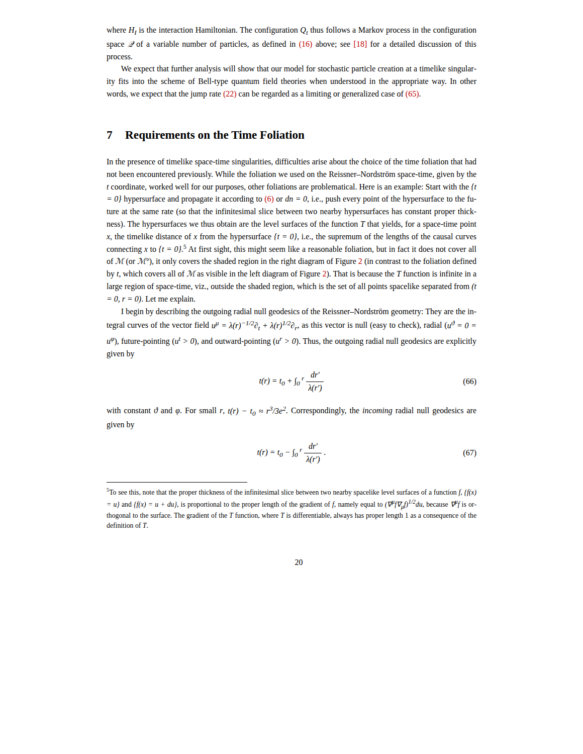where HI is the interaction Hamiltonian. The configuration Qt thus follows a Markov process in the configuration space 𝒬 of a variable number of particles, as defined in (16) above; see [18] for a detailed discussion of this process.
We expect that further analysis will show that our model for stochastic particle creation at a timelike singularity fits into the scheme of Bell-type quantum field theories when understood in the appropriate way. In other words, we expect that the jump rate (22) can be regarded as a limiting or generalized case of (65).
7 Requirements on the Time Foliation
In the presence of timelike space-time singularities, difficulties arise about the choice of the time foliation that had not been encountered previously. While the foliation we used on the Reissner–Nordström space-time, given by the t coordinate, worked well for our purposes, other foliations are problematical. Here is an example: Start with the {t = 0} hypersurface and propagate it according to (6) or dn = 0, i.e., push every point of the hypersurface to the future at the same rate (so that the infinitesimal slice between two nearby hypersurfaces has constant proper thickness). The hypersurfaces we thus obtain are the level surfaces of the function T that yields, for a space-time point x, the timelike distance of x from the hypersurface {t = 0}, i.e., the supremum of the lengths of the causal curves connecting x to {t = 0}.5 At first sight, this might seem like a reasonable foliation, but in fact it does not cover all of ℳ (or ℳ°), it only covers the shaded region in the right diagram of Figure 2 (in contrast to the foliation defined by t, which covers all of ℳ as visible in the left diagram of Figure 2). That is because the T function is infinite in a large region of space-time, viz., outside the shaded region, which is the set of all points spacelike separated from (t = 0, r = 0). Let me explain.
I begin by describing the outgoing radial null geodesics of the Reissner–Nordström geometry: They are the integral curves of the vector field uμ = λ(r)−1/2∂t + λ(r)1/2∂r, as this vector is null (easy to check), radial (uϑ = 0 = uφ), future-pointing (ut > 0), and outward-pointing (ur > 0). Thus, the outgoing radial null geodesics are explicitly given by
t(r) = t0 + ∫0 r dr′λ(r′) (66)
with constant ϑ and φ. For small r, t(r) − t0 ≈ r3/3e2. Correspondingly, the incoming radial null geodesics are given by
t(r) = t0 − ∫0 r dr′λ(r′) . (67)
5To see this, note that the proper thickness of the infinitesimal slice between two nearby spacelike level surfaces of a function f, {f(x) = u} and {f(x) = u + du}, is proportional to the proper length of the gradient of f, namely equal to (∇μf∇μf)1/2du, because ∇μf is orthogonal to the surface. The gradient of the T function, where T is differentiable, always has proper length 1 as a consequence of the definition of T.
20